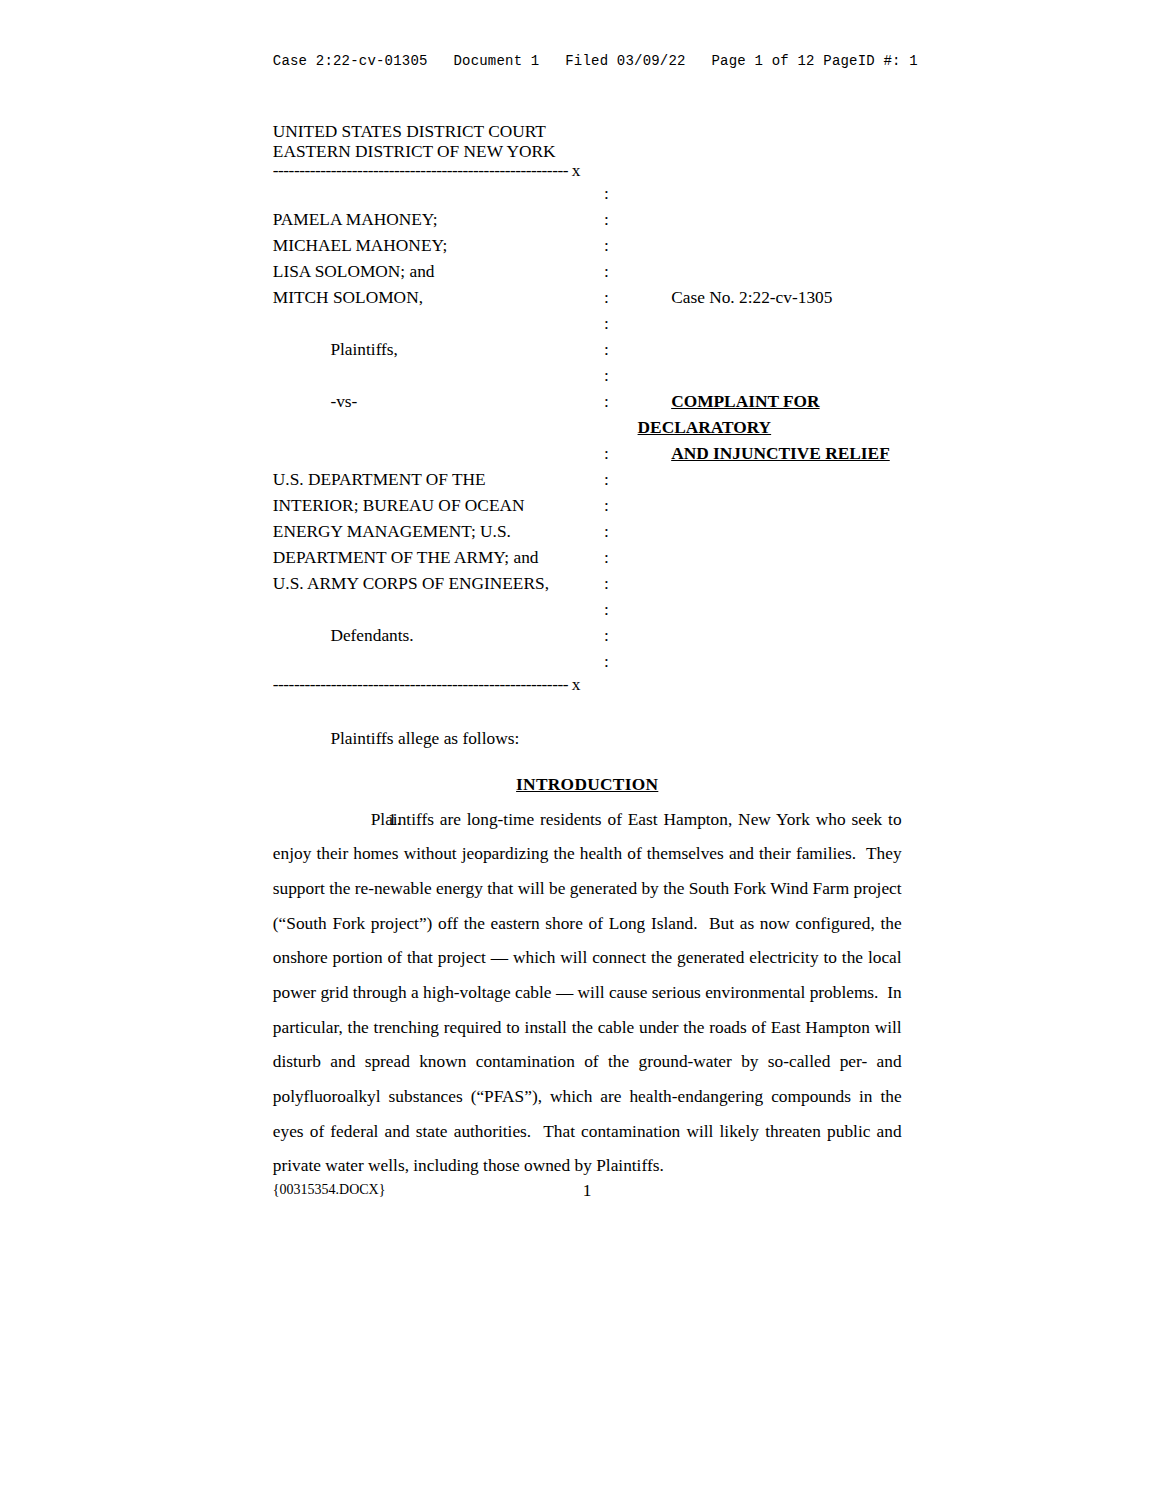Case 2:22-cv-01305 Document 1 Filed 03/09/22 Page 1 of 12 PageID #: 1
UNITED STATES DISTRICT COURT
EASTERN DISTRICT OF NEW YORK
-------------------------------------------------------- x
| | : | |
| PAMELA MAHONEY; | : | |
| MICHAEL MAHONEY; | : | |
| LISA SOLOMON; and | : | |
| MITCH SOLOMON, | : | Case No. 2:22-cv-1305 |
| | : | |
| Plaintiffs, | : | |
| | : | |
| -vs- | : | COMPLAINT FOR DECLARATORY |
| | : | AND INJUNCTIVE RELIEF |
| U.S. DEPARTMENT OF THE | : | |
| INTERIOR; BUREAU OF OCEAN | : | |
| ENERGY MANAGEMENT; U.S. | : | |
| DEPARTMENT OF THE ARMY; and | : | |
| U.S. ARMY CORPS OF ENGINEERS, | : | |
| | : | |
| Defendants. | : | |
| | : | |
-------------------------------------------------------- x
Plaintiffs allege as follows:
INTRODUCTION
1. Plaintiffs are long-time residents of East Hampton, New York who seek to enjoy their homes without jeopardizing the health of themselves and their families. They support the re-newable energy that will be generated by the South Fork Wind Farm project (“South Fork project”) off the eastern shore of Long Island. But as now configured, the onshore portion of that project — which will connect the generated electricity to the local power grid through a high-voltage cable — will cause serious environmental problems. In particular, the trenching required to install the cable under the roads of East Hampton will disturb and spread known contamination of the ground-water by so-called per- and polyfluoroalkyl substances (“PFAS”), which are health-endangering compounds in the eyes of federal and state authorities. That contamination will likely threaten public and private water wells, including those owned by Plaintiffs.
{00315354.DOCX} 1